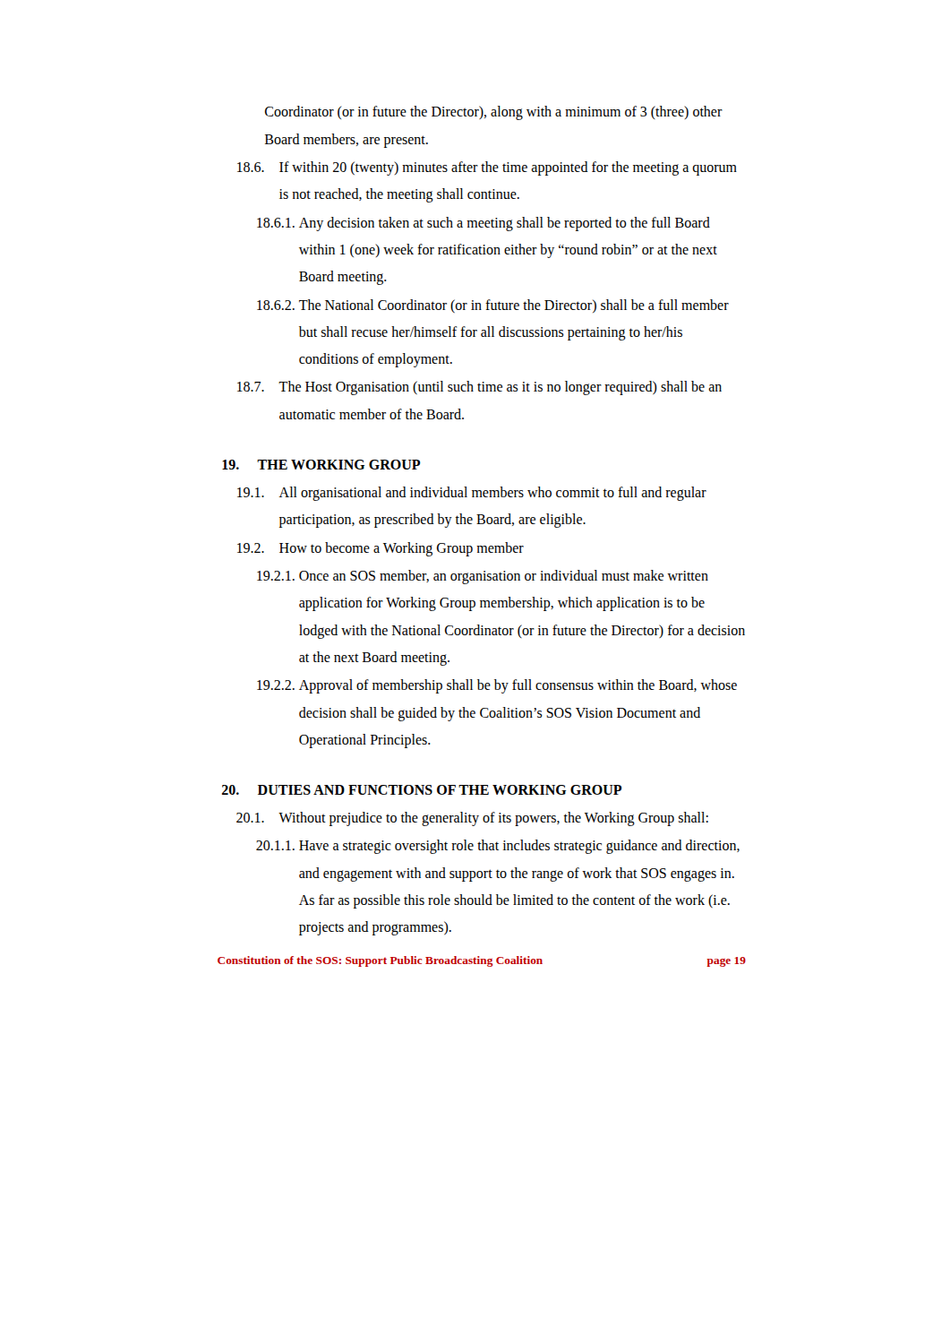Coordinator (or in future the Director), along with a minimum of 3 (three) other Board members, are present.
18.6.
If within 20 (twenty) minutes after the time appointed for the meeting a quorum is not reached, the meeting shall continue.
18.6.1.
Any decision taken at such a meeting shall be reported to the full Board within 1 (one) week for ratification either by “round robin” or at the next Board meeting.
18.6.2.
The National Coordinator (or in future the Director) shall be a full member but shall recuse her/himself for all discussions pertaining to her/his conditions of employment.
18.7.
The Host Organisation (until such time as it is no longer required) shall be an automatic member of the Board.
19. The Working Group
19.1.
All organisational and individual members who commit to full and regular participation, as prescribed by the Board, are eligible.
19.2.
How to become a Working Group member
19.2.1.
Once an SOS member, an organisation or individual must make written application for Working Group membership, which application is to be lodged with the National Coordinator (or in future the Director) for a decision at the next Board meeting.
19.2.2.
Approval of membership shall be by full consensus within the Board, whose decision shall be guided by the Coalition’s SOS Vision Document and Operational Principles.
20. Duties and Functions of the Working Group
20.1.
Without prejudice to the generality of its powers, the Working Group shall:
20.1.1.
Have a strategic oversight role that includes strategic guidance and direction, and engagement with and support to the range of work that SOS engages in. As far as possible this role should be limited to the content of the work (i.e. projects and programmes).
Constitution of the SOS: Support Public Broadcasting Coalition
page 19